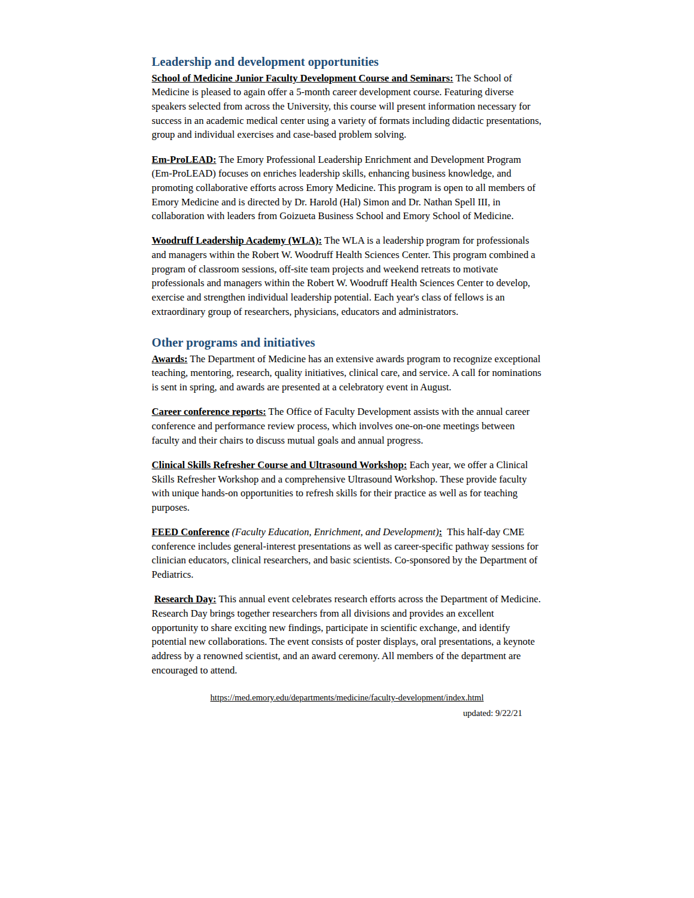Leadership and development opportunities
School of Medicine Junior Faculty Development Course and Seminars: The School of Medicine is pleased to again offer a 5-month career development course. Featuring diverse speakers selected from across the University, this course will present information necessary for success in an academic medical center using a variety of formats including didactic presentations, group and individual exercises and case-based problem solving.
Em-ProLEAD: The Emory Professional Leadership Enrichment and Development Program (Em-ProLEAD) focuses on enriches leadership skills, enhancing business knowledge, and promoting collaborative efforts across Emory Medicine. This program is open to all members of Emory Medicine and is directed by Dr. Harold (Hal) Simon and Dr. Nathan Spell III, in collaboration with leaders from Goizueta Business School and Emory School of Medicine.
Woodruff Leadership Academy (WLA): The WLA is a leadership program for professionals and managers within the Robert W. Woodruff Health Sciences Center. This program combined a program of classroom sessions, off-site team projects and weekend retreats to motivate professionals and managers within the Robert W. Woodruff Health Sciences Center to develop, exercise and strengthen individual leadership potential. Each year's class of fellows is an extraordinary group of researchers, physicians, educators and administrators.
Other programs and initiatives
Awards: The Department of Medicine has an extensive awards program to recognize exceptional teaching, mentoring, research, quality initiatives, clinical care, and service. A call for nominations is sent in spring, and awards are presented at a celebratory event in August.
Career conference reports: The Office of Faculty Development assists with the annual career conference and performance review process, which involves one-on-one meetings between faculty and their chairs to discuss mutual goals and annual progress.
Clinical Skills Refresher Course and Ultrasound Workshop: Each year, we offer a Clinical Skills Refresher Workshop and a comprehensive Ultrasound Workshop. These provide faculty with unique hands-on opportunities to refresh skills for their practice as well as for teaching purposes.
FEED Conference (Faculty Education, Enrichment, and Development): This half-day CME conference includes general-interest presentations as well as career-specific pathway sessions for clinician educators, clinical researchers, and basic scientists. Co-sponsored by the Department of Pediatrics.
Research Day: This annual event celebrates research efforts across the Department of Medicine. Research Day brings together researchers from all divisions and provides an excellent opportunity to share exciting new findings, participate in scientific exchange, and identify potential new collaborations. The event consists of poster displays, oral presentations, a keynote address by a renowned scientist, and an award ceremony. All members of the department are encouraged to attend.
https://med.emory.edu/departments/medicine/faculty-development/index.html
updated: 9/22/21